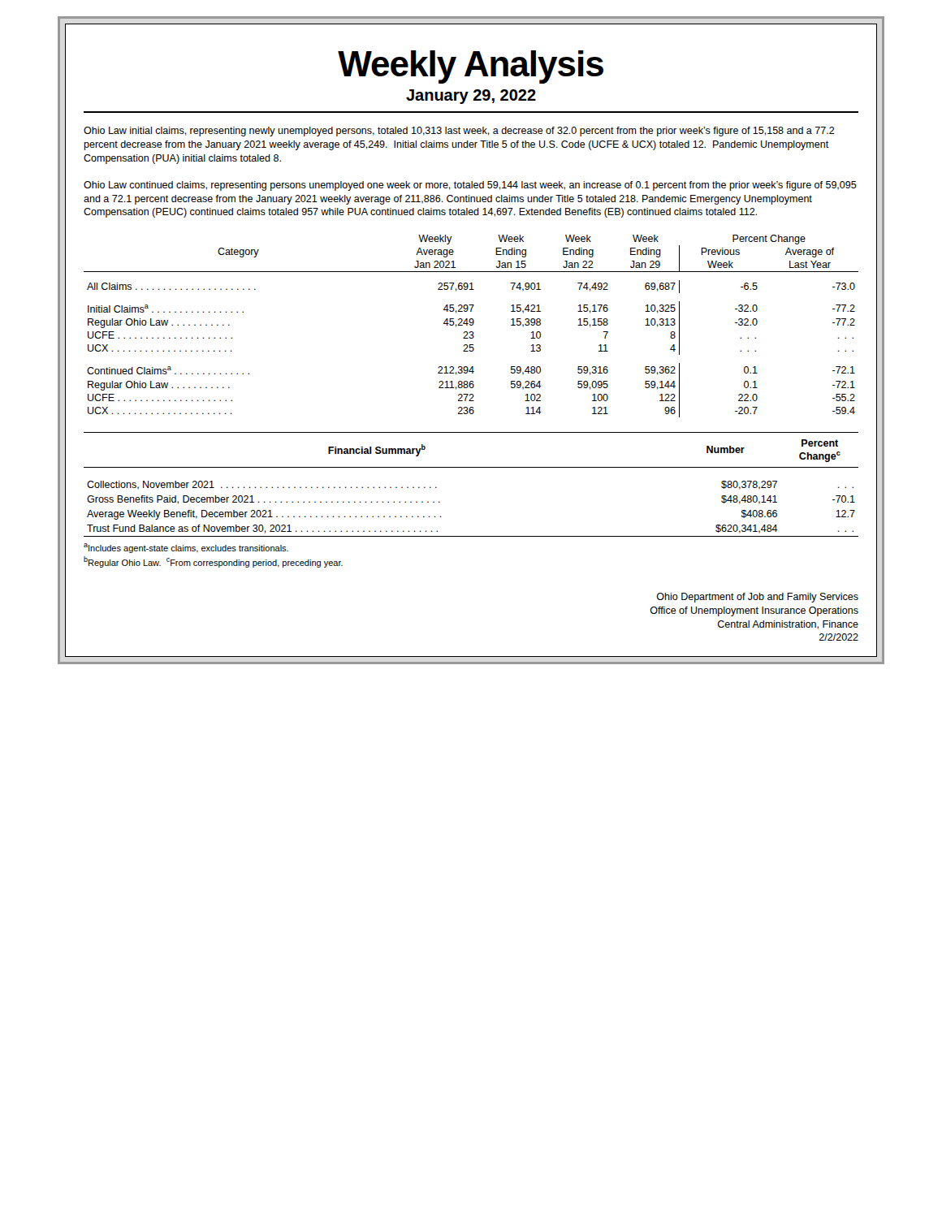Weekly Analysis
January 29, 2022
Ohio Law initial claims, representing newly unemployed persons, totaled 10,313 last week, a decrease of 32.0 percent from the prior week’s figure of 15,158 and a 77.2 percent decrease from the January 2021 weekly average of 45,249. Initial claims under Title 5 of the U.S. Code (UCFE & UCX) totaled 12. Pandemic Unemployment Compensation (PUA) initial claims totaled 8.
Ohio Law continued claims, representing persons unemployed one week or more, totaled 59,144 last week, an increase of 0.1 percent from the prior week’s figure of 59,095 and a 72.1 percent decrease from the January 2021 weekly average of 211,886. Continued claims under Title 5 totaled 218. Pandemic Emergency Unemployment Compensation (PEUC) continued claims totaled 957 while PUA continued claims totaled 14,697. Extended Benefits (EB) continued claims totaled 112.
| | Weekly | Week | Week | Week | Percent Change |
| --- | --- | --- | --- | --- | --- |
| Category | Average | Ending | Ending | Ending | Previous | Average of |
| | Jan 2021 | Jan 15 | Jan 22 | Jan 29 | Week | Last Year |
| All Claims . . . . . . . . . . . . . . . . . . . . . . | 257,691 | 74,901 | 74,492 | 69,687 | -6.5 | -73.0 |
| Initial Claims a . . . . . . . . . . . . . . . . . | 45,297 | 15,421 | 15,176 | 10,325 | -32.0 | -77.2 |
| Regular Ohio Law . . . . . . . . . . . | 45,249 | 15,398 | 15,158 | 10,313 | -32.0 | -77.2 |
| UCFE . . . . . . . . . . . . . . . . . . . . . | 23 | 10 | 7 | 8 | . . . | . . . |
| UCX . . . . . . . . . . . . . . . . . . . . . . | 25 | 13 | 11 | 4 | . . . | . . . |
| Continued Claims a . . . . . . . . . . . . . . | 212,394 | 59,480 | 59,316 | 59,362 | 0.1 | -72.1 |
| Regular Ohio Law . . . . . . . . . . . | 211,886 | 59,264 | 59,095 | 59,144 | 0.1 | -72.1 |
| UCFE . . . . . . . . . . . . . . . . . . . . . | 272 | 102 | 100 | 122 | 22.0 | -55.2 |
| UCX . . . . . . . . . . . . . . . . . . . . . . | 236 | 114 | 121 | 96 | -20.7 | -59.4 |
| Financial Summary b | Number | Percent Change c |
| --- | --- | --- |
| Collections, November 2021 . . . . . . . . . . . . . . . . . . . . . . . . . . . . . . . . . . . . . . . | $80,378,297 | . . . |
| Gross Benefits Paid, December 2021 . . . . . . . . . . . . . . . . . . . . . . . . . . . . . . . . . | $48,480,141 | -70.1 |
| Average Weekly Benefit, December 2021 . . . . . . . . . . . . . . . . . . . . . . . . . . . . . . | $408.66 | 12.7 |
| Trust Fund Balance as of November 30, 2021 . . . . . . . . . . . . . . . . . . . . . . . . . . | $620,341,484 | . . . |
aIncludes agent-state claims, excludes transitionals.
bRegular Ohio Law. cFrom corresponding period, preceding year.
Ohio Department of Job and Family Services
Office of Unemployment Insurance Operations
Central Administration, Finance
2/2/2022